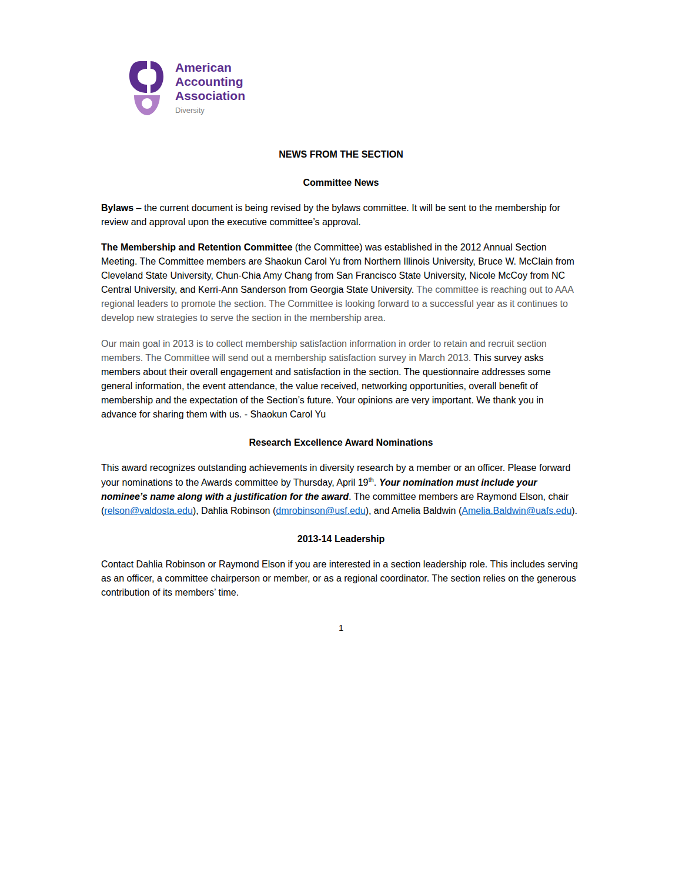American Accounting Association Diversity
NEWS FROM THE SECTION
Committee News
Bylaws – the current document is being revised by the bylaws committee. It will be sent to the membership for review and approval upon the executive committee’s approval.
The Membership and Retention Committee (the Committee) was established in the 2012 Annual Section Meeting. The Committee members are Shaokun Carol Yu from Northern Illinois University, Bruce W. McClain from Cleveland State University, Chun-Chia Amy Chang from San Francisco State University, Nicole McCoy from NC Central University, and Kerri-Ann Sanderson from Georgia State University. The committee is reaching out to AAA regional leaders to promote the section. The Committee is looking forward to a successful year as it continues to develop new strategies to serve the section in the membership area.
Our main goal in 2013 is to collect membership satisfaction information in order to retain and recruit section members. The Committee will send out a membership satisfaction survey in March 2013. This survey asks members about their overall engagement and satisfaction in the section. The questionnaire addresses some general information, the event attendance, the value received, networking opportunities, overall benefit of membership and the expectation of the Section’s future. Your opinions are very important. We thank you in advance for sharing them with us. - Shaokun Carol Yu
Research Excellence Award Nominations
This award recognizes outstanding achievements in diversity research by a member or an officer. Please forward your nominations to the Awards committee by Thursday, April 19th. Your nomination must include your nominee’s name along with a justification for the award. The committee members are Raymond Elson, chair (relson@valdosta.edu), Dahlia Robinson (dmrobinson@usf.edu), and Amelia Baldwin (Amelia.Baldwin@uafs.edu).
2013-14 Leadership
Contact Dahlia Robinson or Raymond Elson if you are interested in a section leadership role. This includes serving as an officer, a committee chairperson or member, or as a regional coordinator. The section relies on the generous contribution of its members’ time.
1